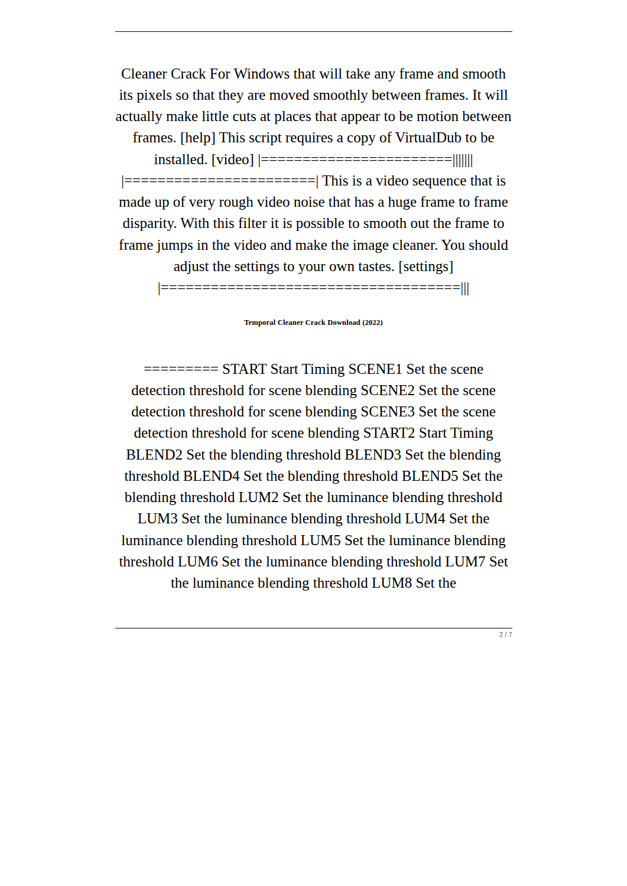Cleaner Crack For Windows that will take any frame and smooth its pixels so that they are moved smoothly between frames. It will actually make little cuts at places that appear to be motion between frames. [help] This script requires a copy of VirtualDub to be installed. [video] |=======================||||||| |=======================| This is a video sequence that is made up of very rough video noise that has a huge frame to frame disparity. With this filter it is possible to smooth out the frame to frame jumps in the video and make the image cleaner. You should adjust the settings to your own tastes. [settings] |====================================|||
Temporal Cleaner Crack Download (2022)
========= START Start Timing SCENE1 Set the scene detection threshold for scene blending SCENE2 Set the scene detection threshold for scene blending SCENE3 Set the scene detection threshold for scene blending START2 Start Timing BLEND2 Set the blending threshold BLEND3 Set the blending threshold BLEND4 Set the blending threshold BLEND5 Set the blending threshold LUM2 Set the luminance blending threshold LUM3 Set the luminance blending threshold LUM4 Set the luminance blending threshold LUM5 Set the luminance blending threshold LUM6 Set the luminance blending threshold LUM7 Set the luminance blending threshold LUM8 Set the
2 / 7